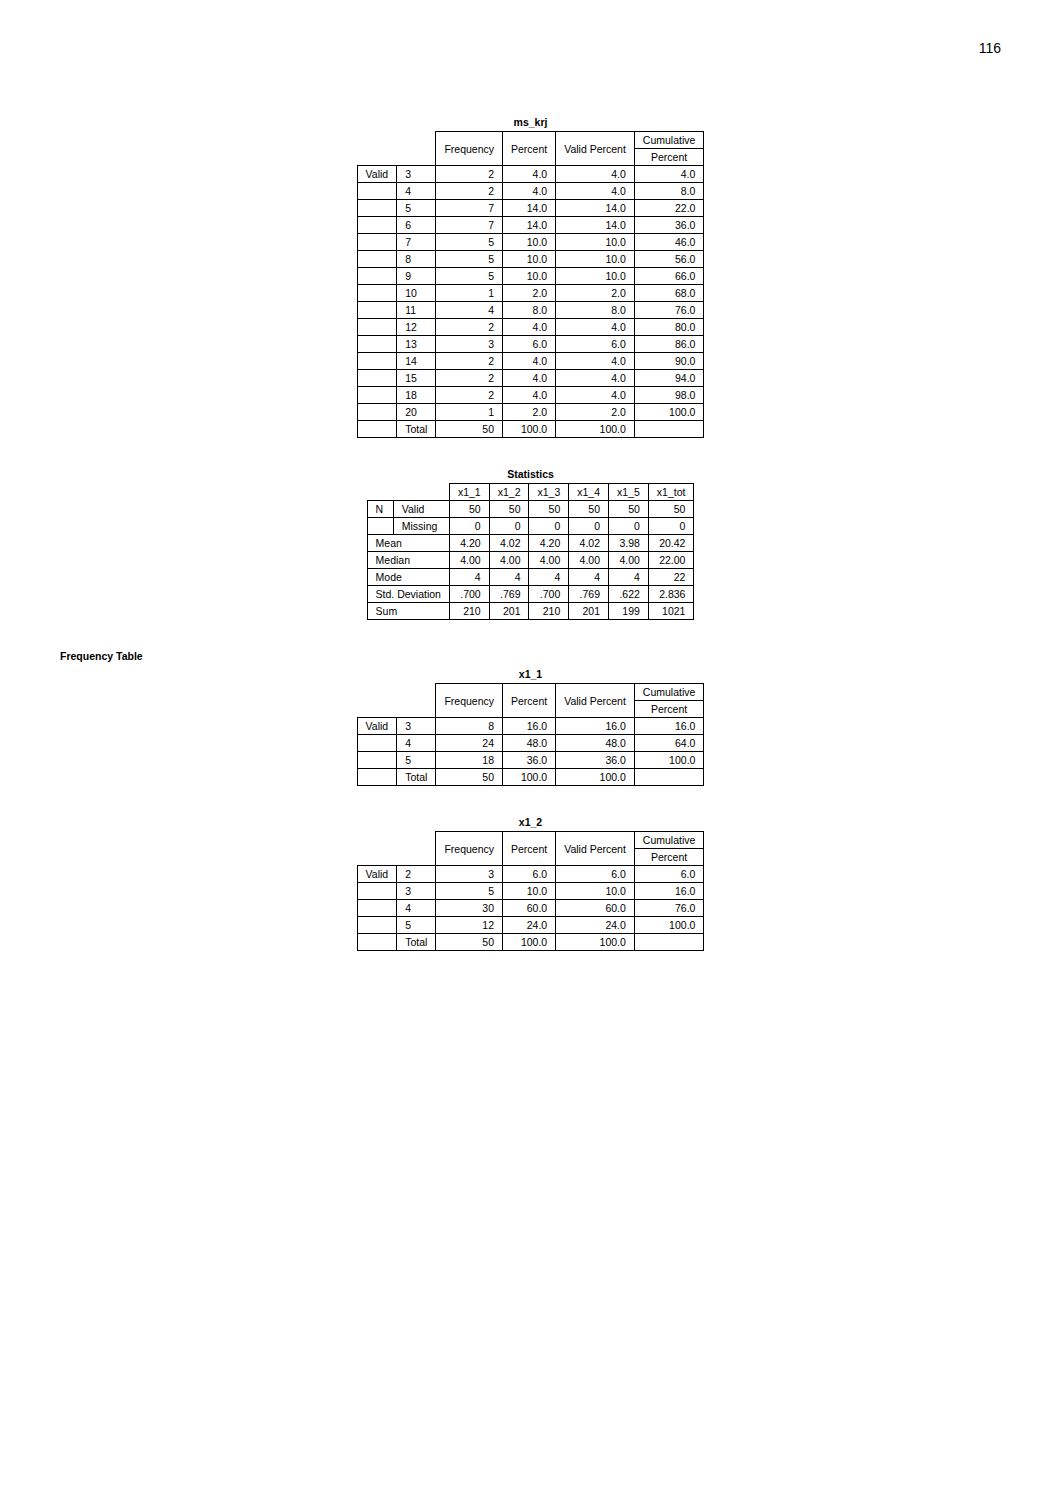116
ms_krj
| | Frequency | Percent | Valid Percent | Cumulative |
| --- | --- | --- | --- | --- |
| | Percent |
| Valid | 3 | 2 | 4.0 | 4.0 | 4.0 |
| | 4 | 2 | 4.0 | 4.0 | 8.0 |
| | 5 | 7 | 14.0 | 14.0 | 22.0 |
| | 6 | 7 | 14.0 | 14.0 | 36.0 |
| | 7 | 5 | 10.0 | 10.0 | 46.0 |
| | 8 | 5 | 10.0 | 10.0 | 56.0 |
| | 9 | 5 | 10.0 | 10.0 | 66.0 |
| | 10 | 1 | 2.0 | 2.0 | 68.0 |
| | 11 | 4 | 8.0 | 8.0 | 76.0 |
| | 12 | 2 | 4.0 | 4.0 | 80.0 |
| | 13 | 3 | 6.0 | 6.0 | 86.0 |
| | 14 | 2 | 4.0 | 4.0 | 90.0 |
| | 15 | 2 | 4.0 | 4.0 | 94.0 |
| | 18 | 2 | 4.0 | 4.0 | 98.0 |
| | 20 | 1 | 2.0 | 2.0 | 100.0 |
| | Total | 50 | 100.0 | 100.0 | |
Statistics
| | x1_1 | x1_2 | x1_3 | x1_4 | x1_5 | x1_tot |
| --- | --- | --- | --- | --- | --- | --- |
| N | Valid | 50 | 50 | 50 | 50 | 50 | 50 |
| | Missing | 0 | 0 | 0 | 0 | 0 | 0 |
| Mean | 4.20 | 4.02 | 4.20 | 4.02 | 3.98 | 20.42 |
| Median | 4.00 | 4.00 | 4.00 | 4.00 | 4.00 | 22.00 |
| Mode | 4 | 4 | 4 | 4 | 4 | 22 |
| Std. Deviation | .700 | .769 | .700 | .769 | .622 | 2.836 |
| Sum | 210 | 201 | 210 | 201 | 199 | 1021 |
Frequency Table
x1_1
| | Frequency | Percent | Valid Percent | Cumulative |
| --- | --- | --- | --- | --- |
| | Percent |
| Valid | 3 | 8 | 16.0 | 16.0 | 16.0 |
| | 4 | 24 | 48.0 | 48.0 | 64.0 |
| | 5 | 18 | 36.0 | 36.0 | 100.0 |
| | Total | 50 | 100.0 | 100.0 | |
x1_2
| | Frequency | Percent | Valid Percent | Cumulative |
| --- | --- | --- | --- | --- |
| | Percent |
| Valid | 2 | 3 | 6.0 | 6.0 | 6.0 |
| | 3 | 5 | 10.0 | 10.0 | 16.0 |
| | 4 | 30 | 60.0 | 60.0 | 76.0 |
| | 5 | 12 | 24.0 | 24.0 | 100.0 |
| | Total | 50 | 100.0 | 100.0 | |